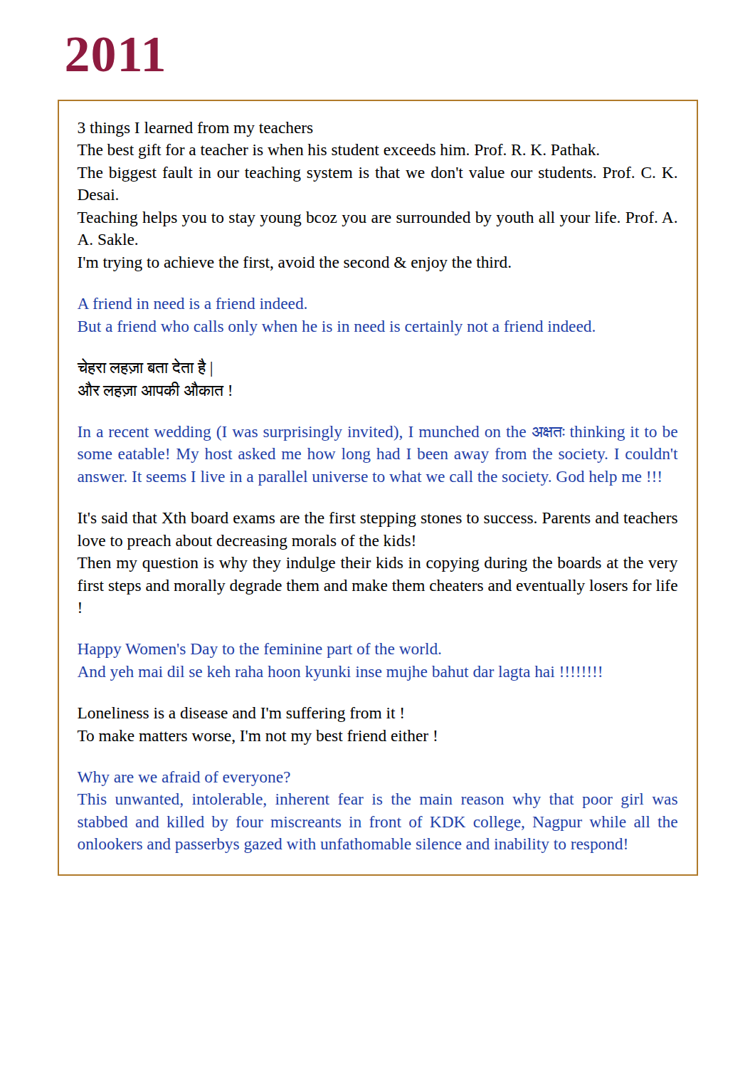2011
3 things I learned from my teachers
The best gift for a teacher is when his student exceeds him. Prof. R. K. Pathak.
The biggest fault in our teaching system is that we don't value our students. Prof. C. K. Desai.
Teaching helps you to stay young bcoz you are surrounded by youth all your life. Prof. A. A. Sakle.
I'm trying to achieve the first, avoid the second & enjoy the third.
A friend in need is a friend indeed.
But a friend who calls only when he is in need is certainly not a friend indeed.
चेहरा लहज़ा बता देता है |
और लहज़ा आपकी औकात !
In a recent wedding (I was surprisingly invited), I munched on the अक्षतः thinking it to be some eatable! My host asked me how long had I been away from the society. I couldn't answer. It seems I live in a parallel universe to what we call the society. God help me !!!
It's said that Xth board exams are the first stepping stones to success. Parents and teachers love to preach about decreasing morals of the kids!
Then my question is why they indulge their kids in copying during the boards at the very first steps and morally degrade them and make them cheaters and eventually losers for life !
Happy Women's Day to the feminine part of the world.
And yeh mai dil se keh raha hoon kyunki inse mujhe bahut dar lagta hai !!!!!!!!
Loneliness is a disease and I'm suffering from it !
To make matters worse, I'm not my best friend either !
Why are we afraid of everyone?
This unwanted, intolerable, inherent fear is the main reason why that poor girl was stabbed and killed by four miscreants in front of KDK college, Nagpur while all the onlookers and passerbys gazed with unfathomable silence and inability to respond!